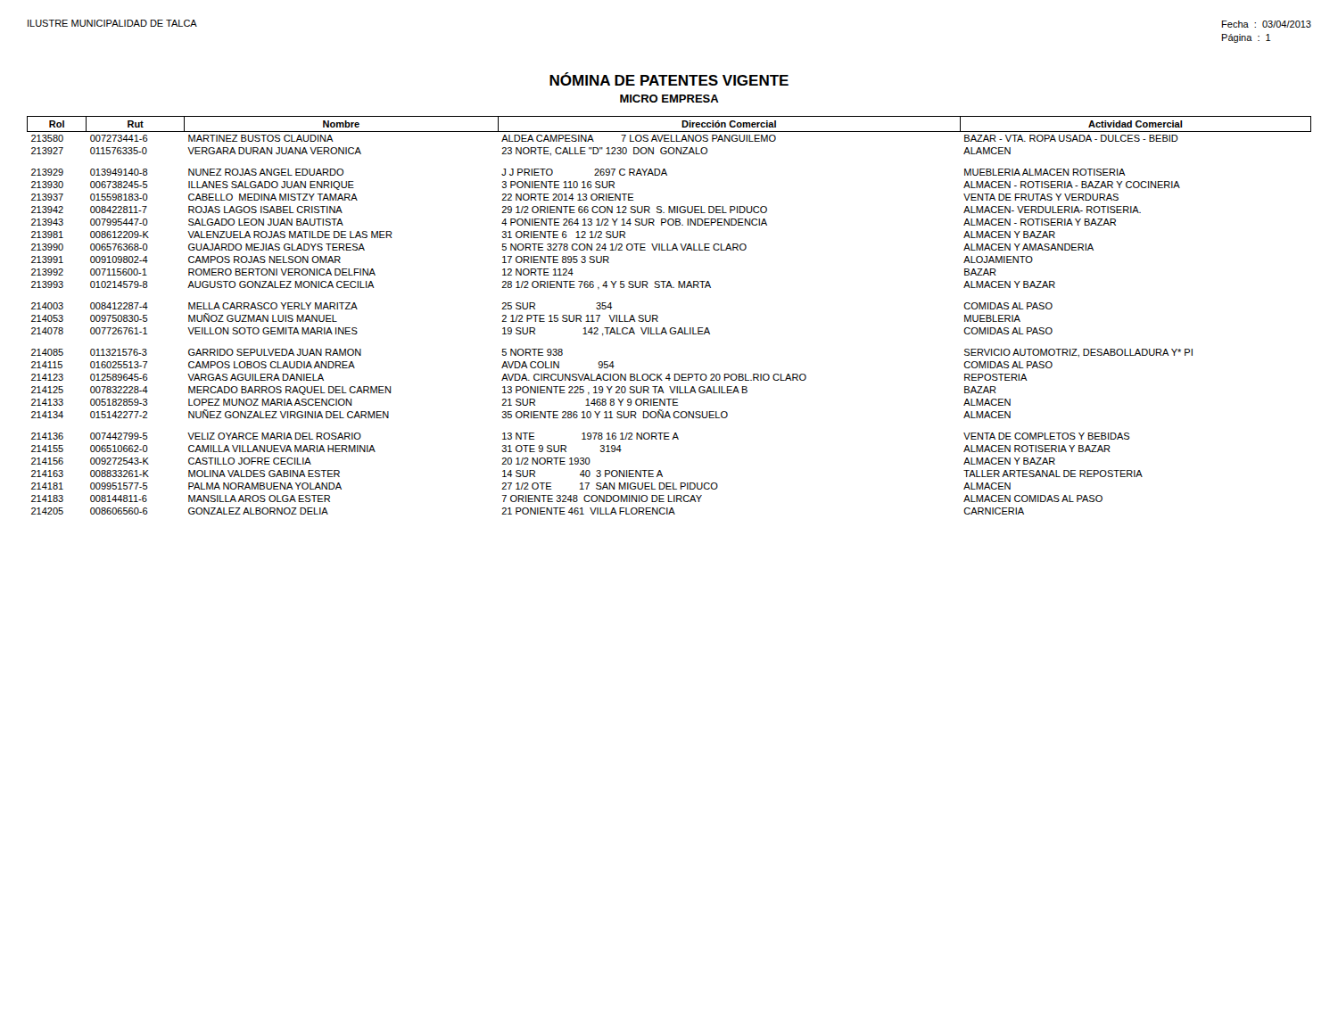ILUSTRE MUNICIPALIDAD DE TALCA
Fecha : 03/04/2013
Página : 1
NÓMINA DE PATENTES VIGENTE
MICRO EMPRESA
| Rol | Rut | Nombre | Dirección Comercial | Actividad Comercial |
| --- | --- | --- | --- | --- |
| 213580 | 007273441-6 | MARTINEZ BUSTOS CLAUDINA | ALDEA CAMPESINA 7 LOS AVELLANOS PANGUILEMO | BAZAR - VTA. ROPA USADA - DULCES - BEBID |
| 213927 | 011576335-0 | VERGARA DURAN JUANA VERONICA | 23 NORTE, CALLE "D" 1230 DON GONZALO | ALAMCEN |
| 213929 | 013949140-8 | NUNEZ ROJAS ANGEL EDUARDO | J J PRIETO 2697 C RAYADA | MUEBLERIA ALMACEN ROTISERIA |
| 213930 | 006738245-5 | ILLANES SALGADO JUAN ENRIQUE | 3 PONIENTE 110 16 SUR | ALMACEN - ROTISERIA - BAZAR Y COCINERIA |
| 213937 | 015598183-0 | CABELLO MEDINA MISTZY TAMARA | 22 NORTE 2014 13 ORIENTE | VENTA DE FRUTAS Y VERDURAS |
| 213942 | 008422811-7 | ROJAS LAGOS ISABEL CRISTINA | 29 1/2 ORIENTE 66 CON 12 SUR S. MIGUEL DEL PIDUCO | ALMACEN- VERDULERIA- ROTISERIA. |
| 213943 | 007995447-0 | SALGADO LEON JUAN BAUTISTA | 4 PONIENTE 264 13 1/2 Y 14 SUR POB. INDEPENDENCIA | ALMACEN - ROTISERIA Y BAZAR |
| 213981 | 008612209-K | VALENZUELA ROJAS MATILDE DE LAS MER | 31 ORIENTE 6 12 1/2 SUR | ALMACEN Y BAZAR |
| 213990 | 006576368-0 | GUAJARDO MEJIAS GLADYS TERESA | 5 NORTE 3278 CON 24 1/2 OTE VILLA VALLE CLARO | ALMACEN Y AMASANDERIA |
| 213991 | 009109802-4 | CAMPOS ROJAS NELSON OMAR | 17 ORIENTE 895 3 SUR | ALOJAMIENTO |
| 213992 | 007115600-1 | ROMERO BERTONI VERONICA DELFINA | 12 NORTE 1124 | BAZAR |
| 213993 | 010214579-8 | AUGUSTO GONZALEZ MONICA CECILIA | 28 1/2 ORIENTE 766 , 4 Y 5 SUR STA. MARTA | ALMACEN Y BAZAR |
| 214003 | 008412287-4 | MELLA CARRASCO YERLY MARITZA | 25 SUR 354 | COMIDAS AL PASO |
| 214053 | 009750830-5 | MUÑOZ GUZMAN LUIS MANUEL | 2 1/2 PTE 15 SUR 117 VILLA SUR | MUEBLERIA |
| 214078 | 007726761-1 | VEILLON SOTO GEMITA MARIA INES | 19 SUR 142 ,TALCA VILLA GALILEA | COMIDAS AL PASO |
| 214085 | 011321576-3 | GARRIDO SEPULVEDA JUAN RAMON | 5 NORTE 938 | SERVICIO AUTOMOTRIZ, DESABOLLADURA Y* PI |
| 214115 | 016025513-7 | CAMPOS LOBOS CLAUDIA ANDREA | AVDA COLIN 954 | COMIDAS AL PASO |
| 214123 | 012589645-6 | VARGAS AGUILERA DANIELA | AVDA. CIRCUNSVALACION BLOCK 4 DEPTO 20 POBL.RIO CLARO | REPOSTERIA |
| 214125 | 007832228-4 | MERCADO BARROS RAQUEL DEL CARMEN | 13 PONIENTE 225 , 19 Y 20 SUR TA VILLA GALILEA B | BAZAR |
| 214133 | 005182859-3 | LOPEZ MUNOZ MARIA ASCENCION | 21 SUR 1468 8 Y 9 ORIENTE | ALMACEN |
| 214134 | 015142277-2 | NUÑEZ GONZALEZ VIRGINIA DEL CARMEN | 35 ORIENTE 286 10 Y 11 SUR DOÑA CONSUELO | ALMACEN |
| 214136 | 007442799-5 | VELIZ OYARCE MARIA DEL ROSARIO | 13 NTE 1978 16 1/2 NORTE A | VENTA DE COMPLETOS Y BEBIDAS |
| 214155 | 006510662-0 | CAMILLA VILLANUEVA MARIA HERMINIA | 31 OTE 9 SUR 3194 | ALMACEN ROTISERIA Y BAZAR |
| 214156 | 009272543-K | CASTILLO JOFRE CECILIA | 20 1/2 NORTE 1930 | ALMACEN Y BAZAR |
| 214163 | 008833261-K | MOLINA VALDES GABINA ESTER | 14 SUR 40 3 PONIENTE A | TALLER ARTESANAL DE REPOSTERIA |
| 214181 | 009951577-5 | PALMA NORAMBUENA YOLANDA | 27 1/2 OTE 17 SAN MIGUEL DEL PIDUCO | ALMACEN |
| 214183 | 008144811-6 | MANSILLA AROS OLGA ESTER | 7 ORIENTE 3248 CONDOMINIO DE LIRCAY | ALMACEN COMIDAS AL PASO |
| 214205 | 008606560-6 | GONZALEZ ALBORNOZ DELIA | 21 PONIENTE 461 VILLA FLORENCIA | CARNICERIA |